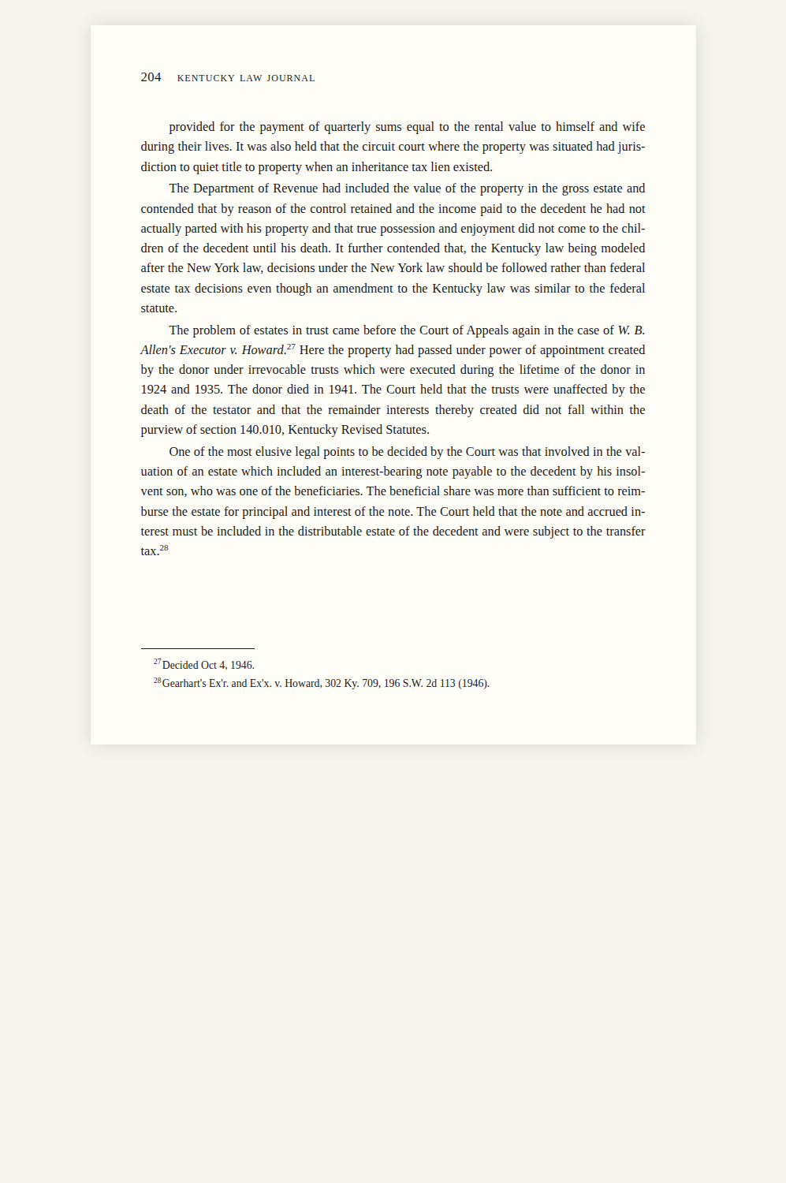204 Kentucky Law Journal
provided for the payment of quarterly sums equal to the rental value to himself and wife during their lives. It was also held that the circuit court where the property was situated had jurisdiction to quiet title to property when an inheritance tax lien existed.
The Department of Revenue had included the value of the property in the gross estate and contended that by reason of the control retained and the income paid to the decedent he had not actually parted with his property and that true possession and enjoyment did not come to the children of the decedent until his death. It further contended that, the Kentucky law being modeled after the New York law, decisions under the New York law should be followed rather than federal estate tax decisions even though an amendment to the Kentucky law was similar to the federal statute.
The problem of estates in trust came before the Court of Appeals again in the case of W. B. Allen's Executor v. Howard.27 Here the property had passed under power of appointment created by the donor under irrevocable trusts which were executed during the lifetime of the donor in 1924 and 1935. The donor died in 1941. The Court held that the trusts were unaffected by the death of the testator and that the remainder interests thereby created did not fall within the purview of section 140.010, Kentucky Revised Statutes.
One of the most elusive legal points to be decided by the Court was that involved in the valuation of an estate which included an interest-bearing note payable to the decedent by his insolvent son, who was one of the beneficiaries. The beneficial share was more than sufficient to reimburse the estate for principal and interest of the note. The Court held that the note and accrued interest must be included in the distributable estate of the decedent and were subject to the transfer tax.28
27Decided Oct 4, 1946.
28Gearhart's Ex'r. and Ex'x. v. Howard, 302 Ky. 709, 196 S.W. 2d 113 (1946).